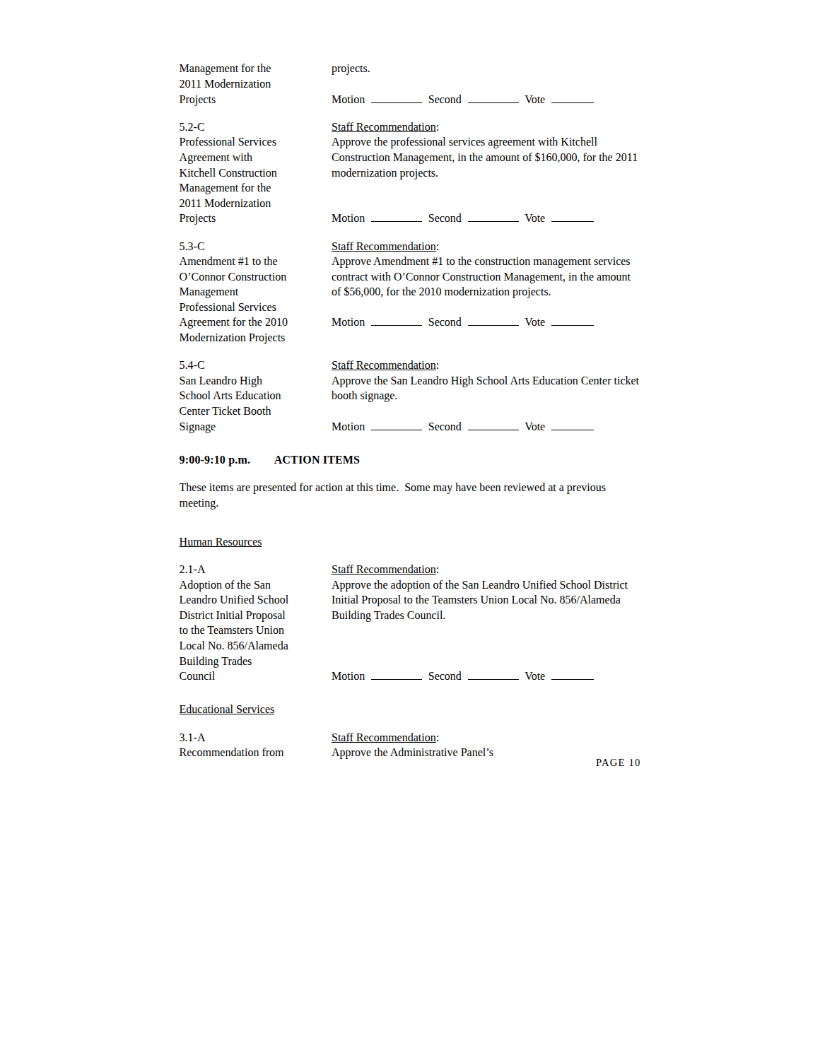| Management for the 2011 Modernization Projects | projects. Motion Second Vote |
| 5.2-C Professional Services Agreement with Kitchell Construction Management for the 2011 Modernization Projects | Staff Recommendation : Approve the professional services agreement with Kitchell Construction Management, in the amount of $160,000, for the 2011 modernization projects. Motion Second Vote |
| 5.3-C Amendment #1 to the O’Connor Construction Management Professional Services Agreement for the 2010 Modernization Projects | Staff Recommendation : Approve Amendment #1 to the construction management services contract with O’Connor Construction Management, in the amount of $56,000, for the 2010 modernization projects. Motion Second Vote |
| 5.4-C San Leandro High School Arts Education Center Ticket Booth Signage | Staff Recommendation : Approve the San Leandro High School Arts Education Center ticket booth signage. Motion Second Vote |
9:00-9:10 p.m. ACTION ITEMS
These items are presented for action at this time. Some may have been reviewed at a previous meeting.
Human Resources
| 2.1-A Adoption of the San Leandro Unified School District Initial Proposal to the Teamsters Union Local No. 856/Alameda Building Trades Council | Staff Recommendation : Approve the adoption of the San Leandro Unified School District Initial Proposal to the Teamsters Union Local No. 856/Alameda Building Trades Council. Motion Second Vote |
Educational Services
| 3.1-A Recommendation from | Staff Recommendation : Approve the Administrative Panel’s |
PAGE 10